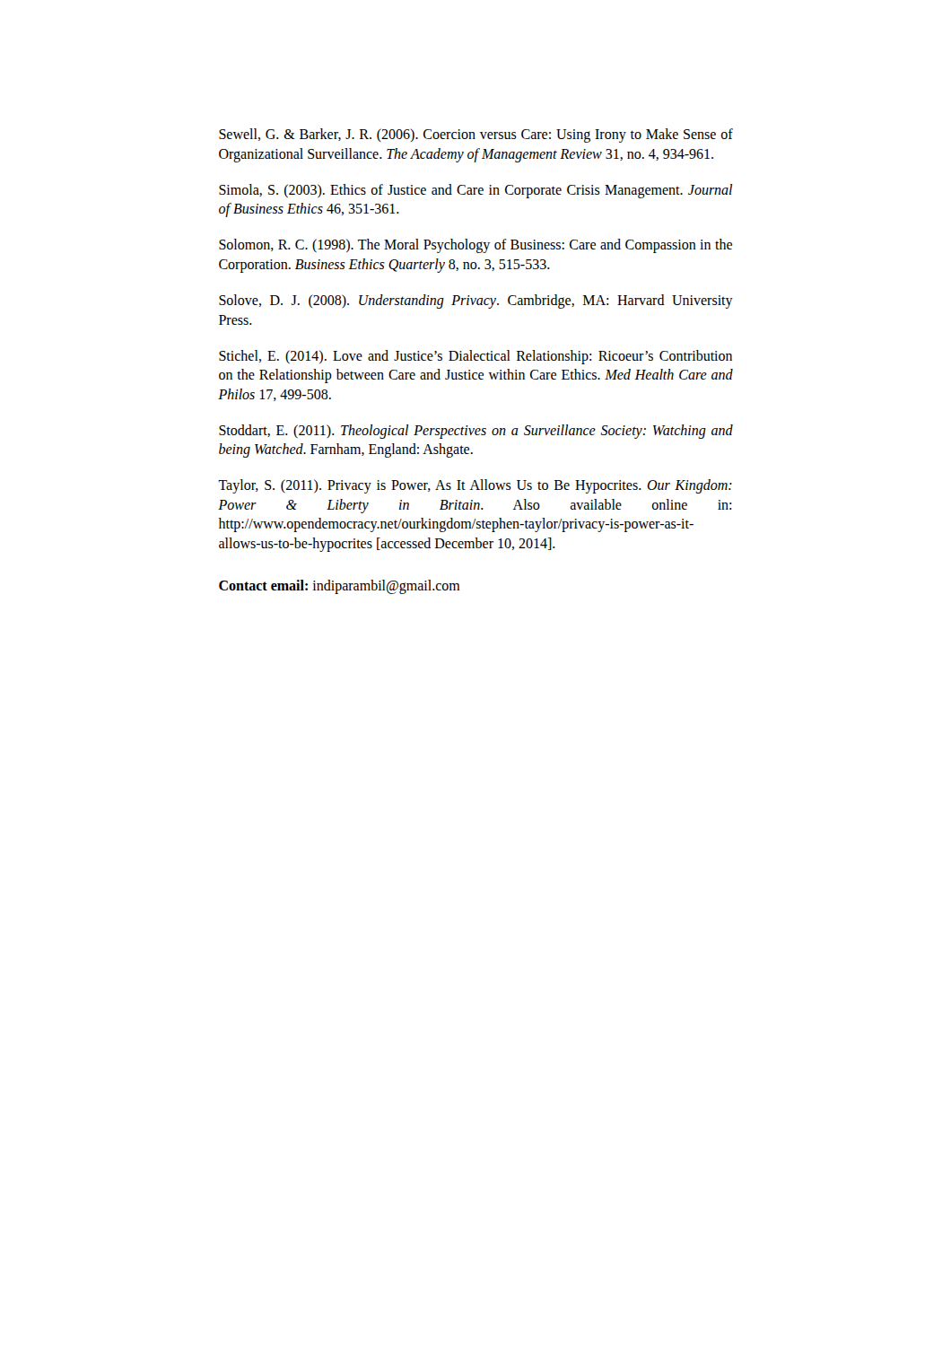Sewell, G. & Barker, J. R. (2006). Coercion versus Care: Using Irony to Make Sense of Organizational Surveillance. The Academy of Management Review 31, no. 4, 934-961.
Simola, S. (2003). Ethics of Justice and Care in Corporate Crisis Management. Journal of Business Ethics 46, 351-361.
Solomon, R. C. (1998). The Moral Psychology of Business: Care and Compassion in the Corporation. Business Ethics Quarterly 8, no. 3, 515-533.
Solove, D. J. (2008). Understanding Privacy. Cambridge, MA: Harvard University Press.
Stichel, E. (2014). Love and Justice’s Dialectical Relationship: Ricoeur’s Contribution on the Relationship between Care and Justice within Care Ethics. Med Health Care and Philos 17, 499-508.
Stoddart, E. (2011). Theological Perspectives on a Surveillance Society: Watching and being Watched. Farnham, England: Ashgate.
Taylor, S. (2011). Privacy is Power, As It Allows Us to Be Hypocrites. Our Kingdom: Power & Liberty in Britain. Also available online in: http://www.opendemocracy.net/ourkingdom/stephen-taylor/privacy-is-power-as-it-allows-us-to-be-hypocrites [accessed December 10, 2014].
Contact email: indiparambil@gmail.com